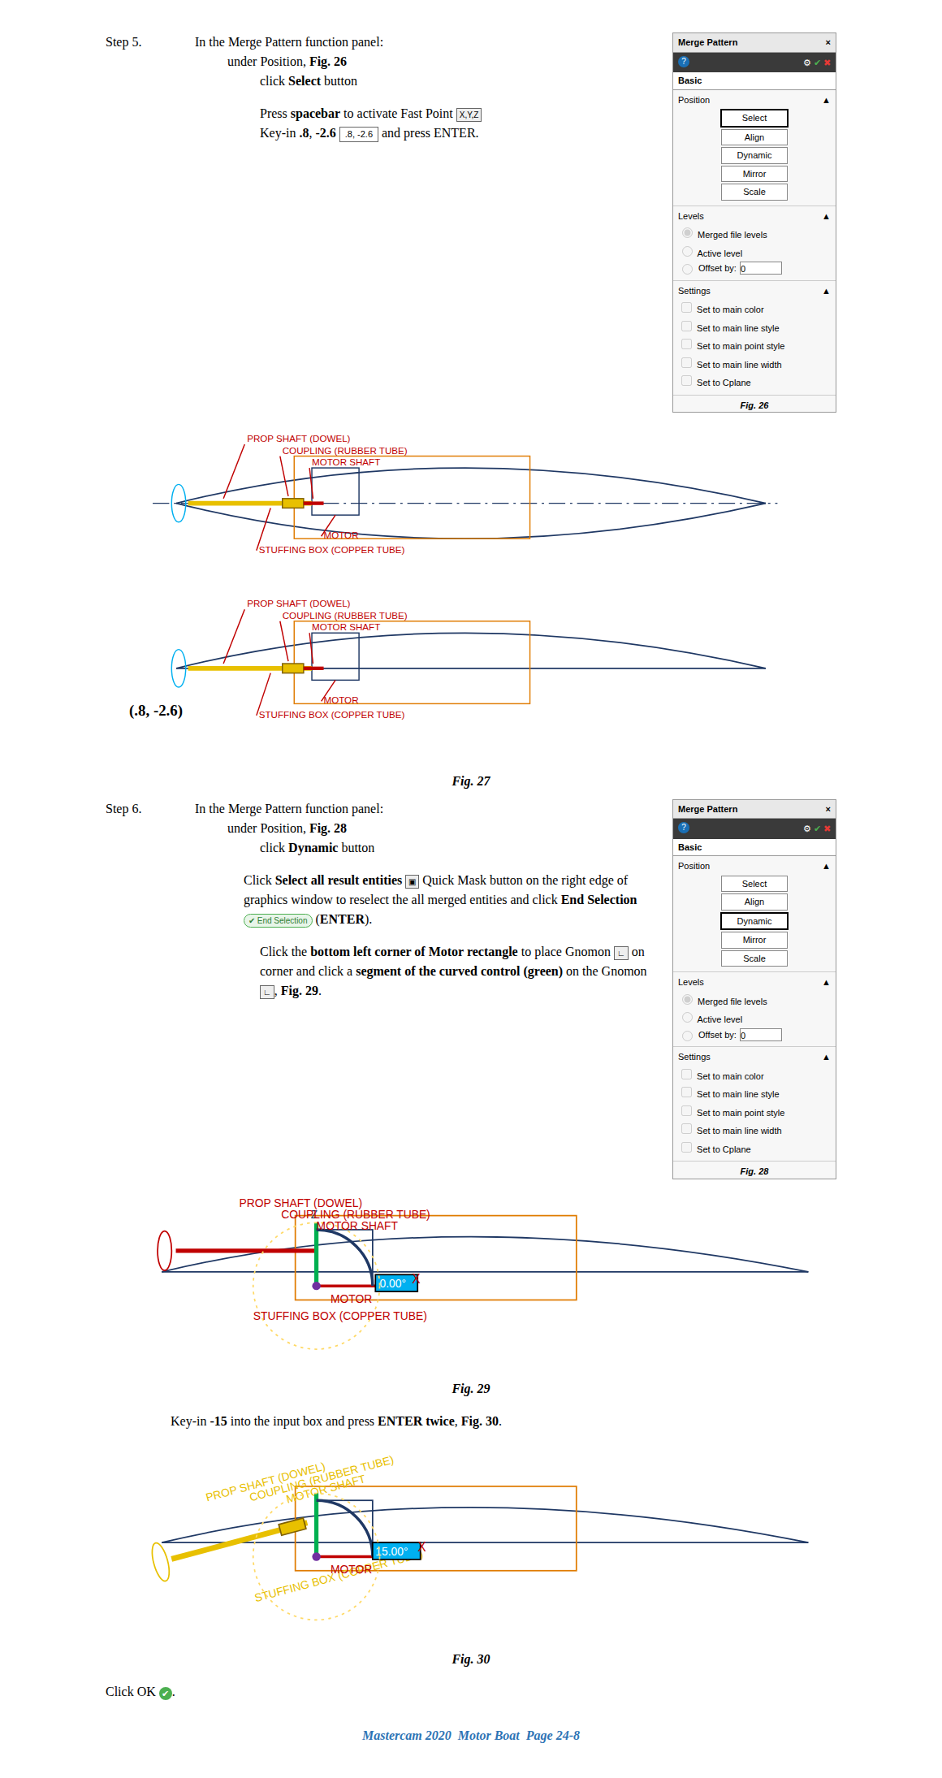Merge Pattern×
? ⚙ ✔ ✖
Basic
Position▲
Select
Align
Dynamic
Mirror
Scale
Levels▲
Merged file levels
Active level
Offset by: 0
Settings▲
Set to main color
Set to main line style
Set to main point style
Set to main line width
Set to Cplane
Fig. 26
Step 5.
In the Merge Pattern function panel:
under Position, Fig. 26
click Select button
Press spacebar to activate Fast Point X,Y,Z
Key-in .8, -2.6 .8, -2.6 and press ENTER.
PROP SHAFT (DOWEL) COUPLING (RUBBER TUBE) MOTOR SHAFT MOTOR STUFFING BOX (COPPER TUBE) PROP SHAFT (DOWEL) COUPLING (RUBBER TUBE) MOTOR SHAFT MOTOR STUFFING BOX (COPPER TUBE) (.8, -2.6)
Fig. 27
Merge Pattern×
? ⚙ ✔ ✖
Basic
Position▲
Select
Align
Dynamic
Mirror
Scale
Levels▲
Merged file levels
Active level
Offset by: 0
Settings▲
Set to main color
Set to main line style
Set to main point style
Set to main line width
Set to Cplane
Fig. 28
Step 6.
In the Merge Pattern function panel:
under Position, Fig. 28
click Dynamic button
Click Select all result entities ▣ Quick Mask button on the right edge of graphics window to reselect the all merged entities and click End Selection ✔ End Selection (ENTER).
Click the bottom left corner of Motor rectangle to place Gnomon ∟ on corner and click a segment of the curved control (green) on the Gnomon ∟, Fig. 29.
0.00° X Z PROP SHAFT (DOWEL) COUPLING (RUBBER TUBE) MOTOR SHAFT MOTOR STUFFING BOX (COPPER TUBE)
Fig. 29
Key-in -15 into the input box and press ENTER twice, Fig. 30.
PROP SHAFT (DOWEL) COUPLING (RUBBER TUBE) MOTOR SHAFT STUFFING BOX (COPPER TUBE) 15.00° X MOTOR
Fig. 30
Click OK ✔.
Mastercam 2020 Motor Boat Page 24-8